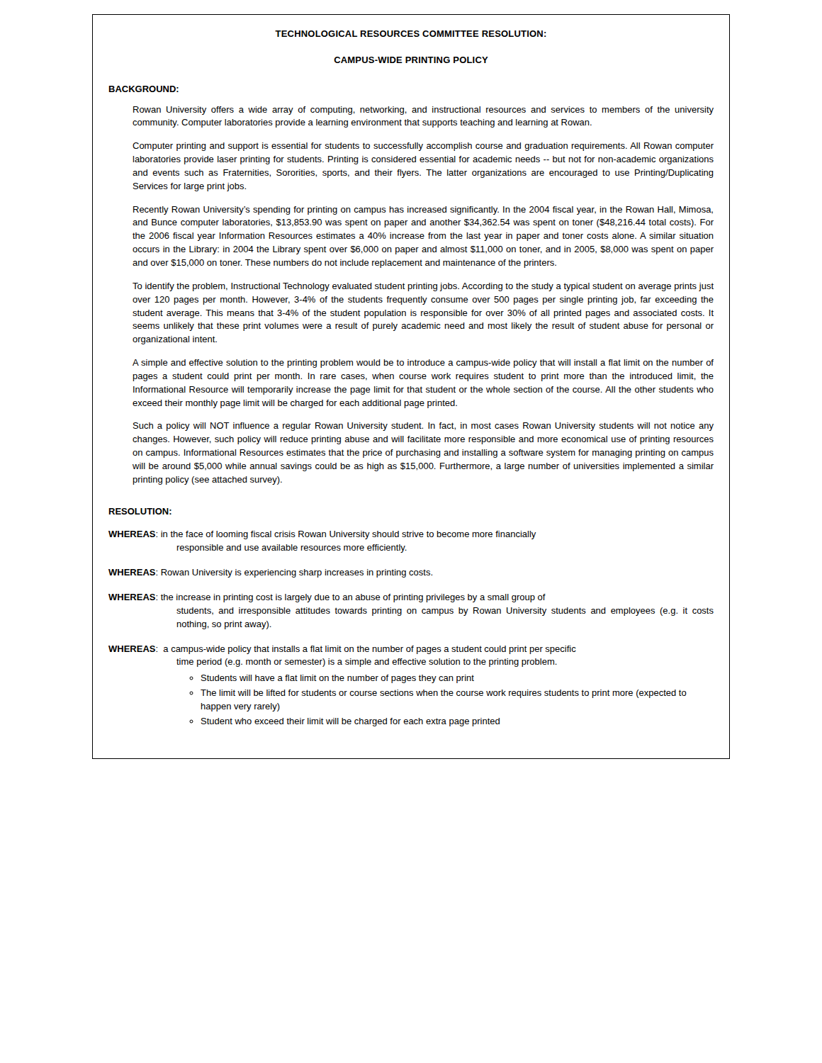TECHNOLOGICAL RESOURCES COMMITTEE RESOLUTION:
CAMPUS-WIDE PRINTING POLICY
BACKGROUND:
Rowan University offers a wide array of computing, networking, and instructional resources and services to members of the university community. Computer laboratories provide a learning environment that supports teaching and learning at Rowan.
Computer printing and support is essential for students to successfully accomplish course and graduation requirements. All Rowan computer laboratories provide laser printing for students. Printing is considered essential for academic needs -- but not for non-academic organizations and events such as Fraternities, Sororities, sports, and their flyers. The latter organizations are encouraged to use Printing/Duplicating Services for large print jobs.
Recently Rowan University’s spending for printing on campus has increased significantly. In the 2004 fiscal year, in the Rowan Hall, Mimosa, and Bunce computer laboratories, $13,853.90 was spent on paper and another $34,362.54 was spent on toner ($48,216.44 total costs). For the 2006 fiscal year Information Resources estimates a 40% increase from the last year in paper and toner costs alone. A similar situation occurs in the Library: in 2004 the Library spent over $6,000 on paper and almost $11,000 on toner, and in 2005, $8,000 was spent on paper and over $15,000 on toner. These numbers do not include replacement and maintenance of the printers.
To identify the problem, Instructional Technology evaluated student printing jobs. According to the study a typical student on average prints just over 120 pages per month. However, 3-4% of the students frequently consume over 500 pages per single printing job, far exceeding the student average. This means that 3-4% of the student population is responsible for over 30% of all printed pages and associated costs. It seems unlikely that these print volumes were a result of purely academic need and most likely the result of student abuse for personal or organizational intent.
A simple and effective solution to the printing problem would be to introduce a campus-wide policy that will install a flat limit on the number of pages a student could print per month. In rare cases, when course work requires student to print more than the introduced limit, the Informational Resource will temporarily increase the page limit for that student or the whole section of the course. All the other students who exceed their monthly page limit will be charged for each additional page printed.
Such a policy will NOT influence a regular Rowan University student. In fact, in most cases Rowan University students will not notice any changes. However, such policy will reduce printing abuse and will facilitate more responsible and more economical use of printing resources on campus. Informational Resources estimates that the price of purchasing and installing a software system for managing printing on campus will be around $5,000 while annual savings could be as high as $15,000. Furthermore, a large number of universities implemented a similar printing policy (see attached survey).
RESOLUTION:
WHEREAS: in the face of looming fiscal crisis Rowan University should strive to become more financially responsible and use available resources more efficiently.
WHEREAS: Rowan University is experiencing sharp increases in printing costs.
WHEREAS: the increase in printing cost is largely due to an abuse of printing privileges by a small group of students, and irresponsible attitudes towards printing on campus by Rowan University students and employees (e.g. it costs nothing, so print away).
WHEREAS: a campus-wide policy that installs a flat limit on the number of pages a student could print per specific time period (e.g. month or semester) is a simple and effective solution to the printing problem.
Students will have a flat limit on the number of pages they can print
The limit will be lifted for students or course sections when the course work requires students to print more (expected to happen very rarely)
Student who exceed their limit will be charged for each extra page printed